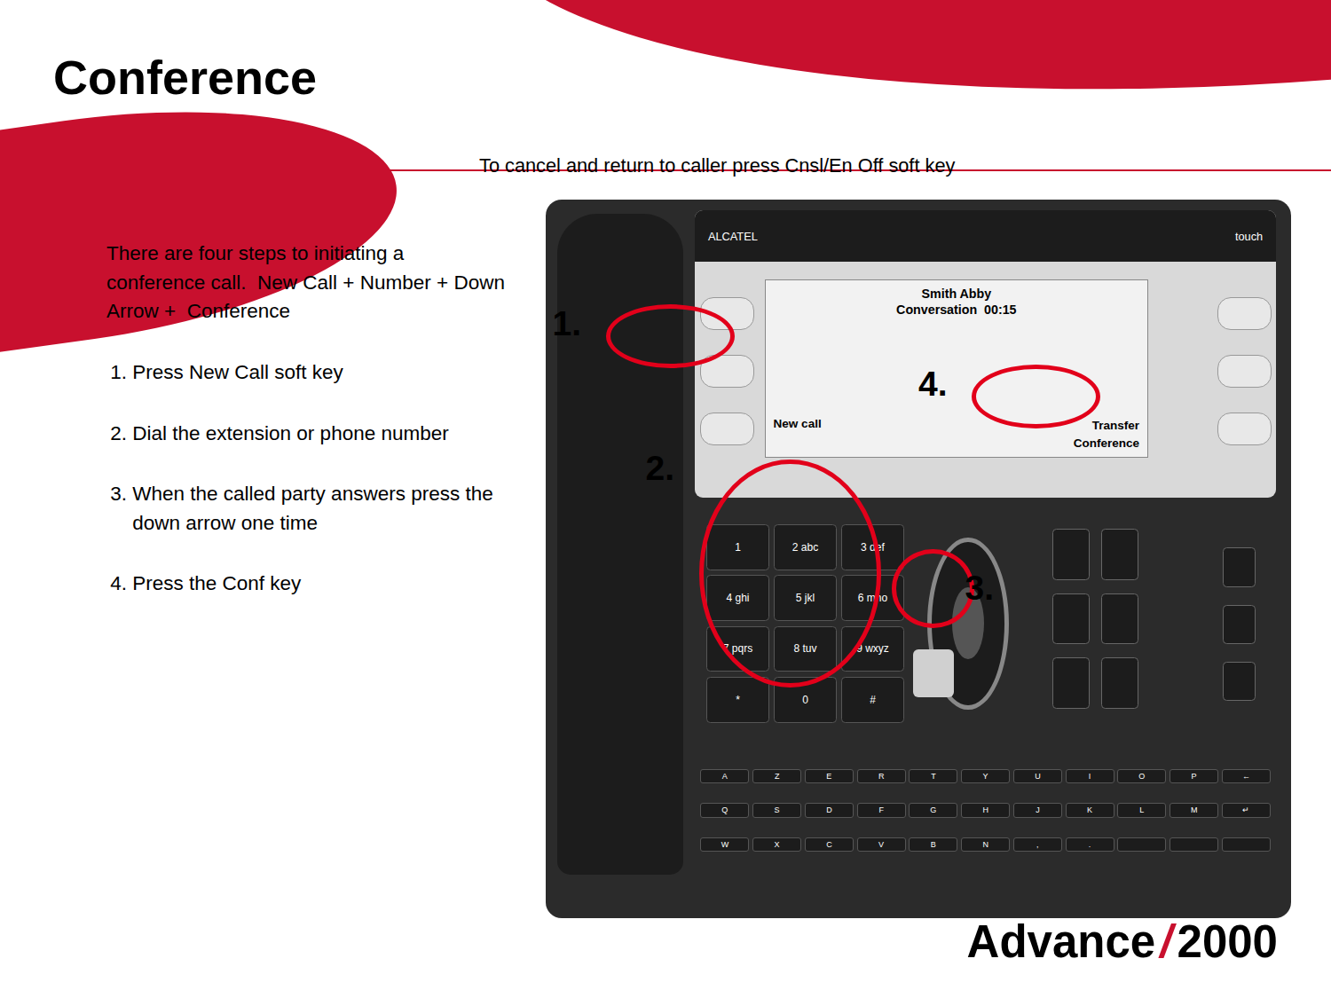Conference
To cancel and return to caller press Cnsl/En Off soft key
There are four steps to initiating a conference call. New Call + Number + Down Arrow + Conference
Press New Call soft key
Dial the extension or phone number
When the called party answers press the down arrow one time
Press the Conf key
ALCATEL touch
Smith Abby
Conversation 00:15
New call
Transfer
Conference
1
2 abc
3 def
4 ghi
5 jkl
6 mno
7 pqrs
8 tuv
9 wxyz
*
0
#
AZERTYUIOP←
QSDFGHJKLM↵
WXCVBN,.
1.
2.
3.
4.
Advance/2000